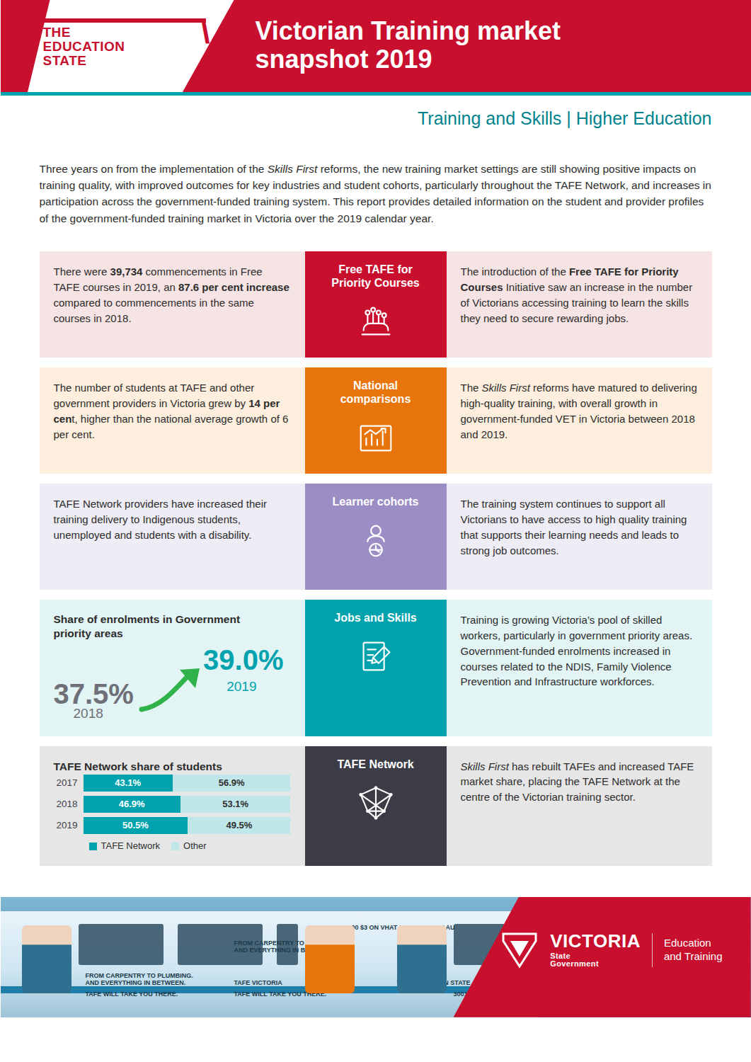THE EDUCATION STATE
\
Victorian Training market
snapshot 2019
Training and Skills | Higher Education
Three years on from the implementation of the Skills First reforms, the new training market settings are still showing positive impacts on training quality, with improved outcomes for key industries and student cohorts, particularly throughout the TAFE Network, and increases in participation across the government-funded training system. This report provides detailed information on the student and provider profiles of the government-funded training market in Victoria over the 2019 calendar year.
There were 39,734 commencements in Free TAFE courses in 2019, an 87.6 per cent increase compared to commencements in the same courses in 2018.
Free TAFE for
Priority Courses
The introduction of the Free TAFE for Priority Courses Initiative saw an increase in the number of Victorians accessing training to learn the skills they need to secure rewarding jobs.
The number of students at TAFE and other government providers in Victoria grew by 14 per cent, higher than the national average growth of 6 per cent.
National
comparisons
The Skills First reforms have matured to delivering high-quality training, with overall growth in government-funded VET in Victoria between 2018 and 2019.
TAFE Network providers have increased their training delivery to Indigenous students, unemployed and students with a disability.
Learner cohorts
The training system continues to support all Victorians to have access to high quality training that supports their learning needs and leads to strong job outcomes.
Share of enrolments in Government
priority areas
37.5%
2018
39.0%
2019
Jobs and Skills
Training is growing Victoria’s pool of skilled workers, particularly in government priority areas. Government-funded enrolments increased in courses related to the NDIS, Family Violence Prevention and Infrastructure workforces.
TAFE Network share of students
2017
43.1%
56.9%
2018
46.9%
53.1%
2019
50.5%
49.5%
TAFE Network Other
TAFE Network
Skills First has rebuilt TAFEs and increased TAFE market share, placing the TAFE Network at the centre of the Victorian training sector.
From Carpentry to Plumbing.
And everything in between.
From Carpentry to Plumbing.
And everything in between.
TAFE VICTORIA
TAFE WILL TAKE YOU THERE.
TAFE WILL TAKE YOU THERE.
THE EDUCATION STATE
3001
Get 100 $3 on vhat safe.vic.gov.au
VICTORIA State
Government
Education
and Training